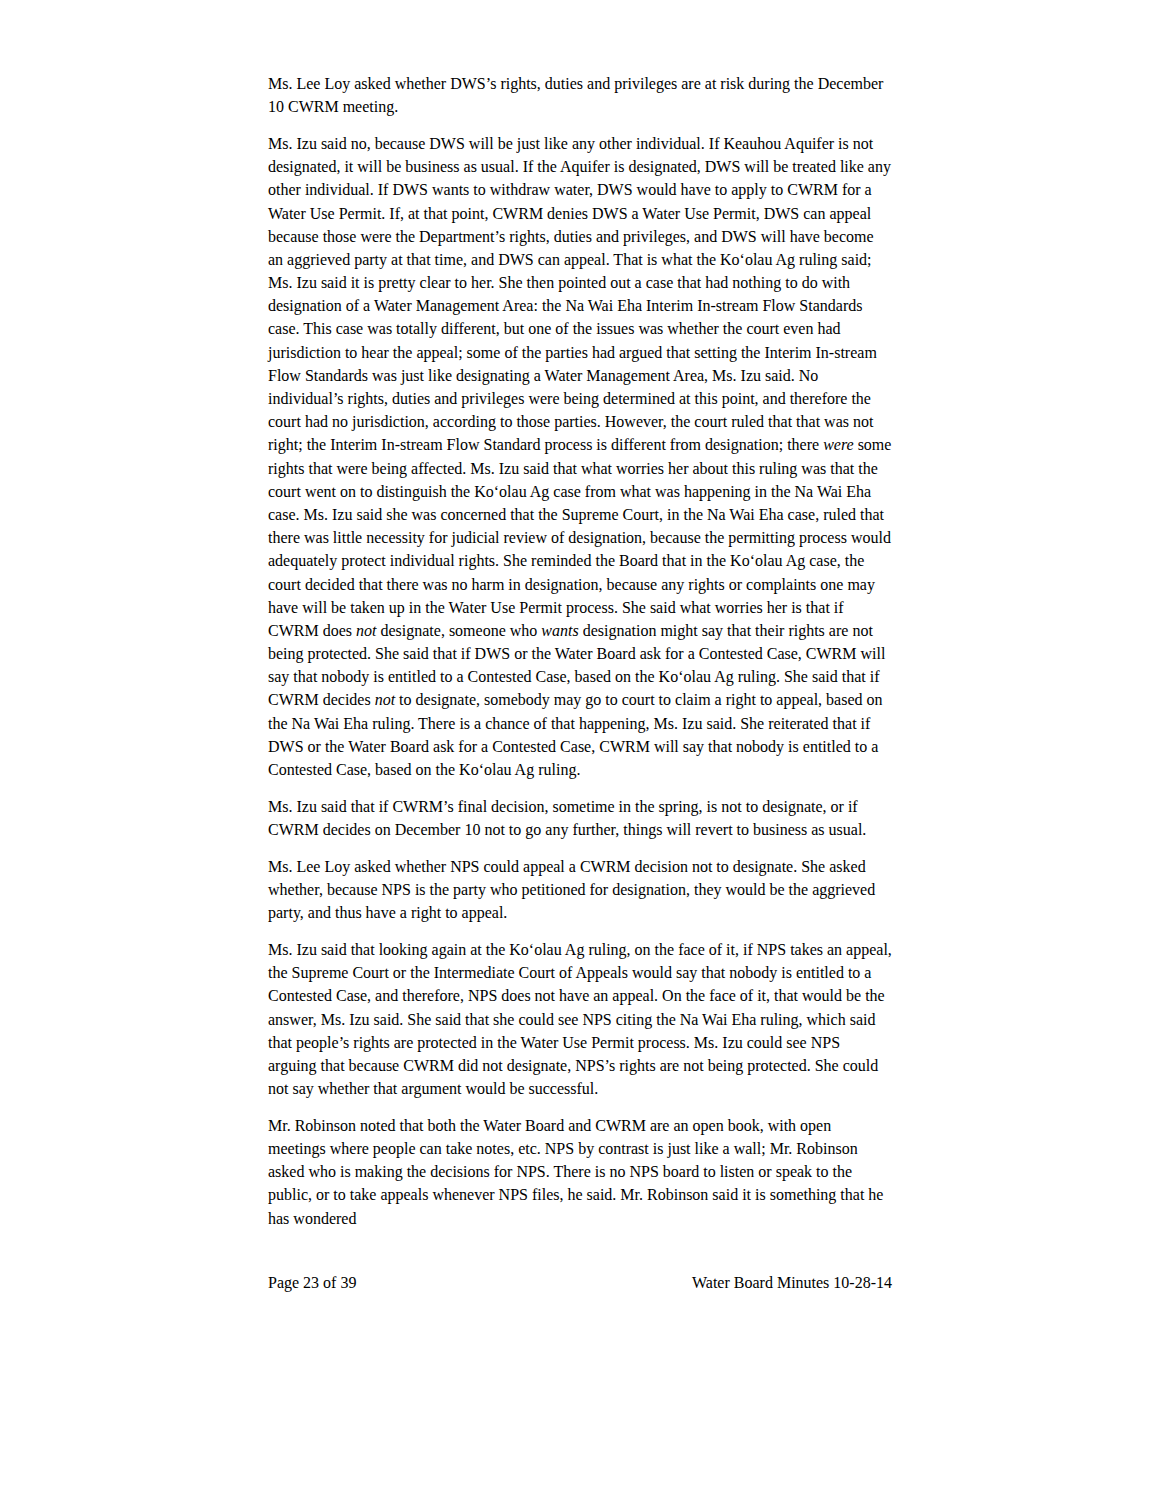Ms. Lee Loy asked whether DWS’s rights, duties and privileges are at risk during the December 10 CWRM meeting.
Ms. Izu said no, because DWS will be just like any other individual. If Keauhou Aquifer is not designated, it will be business as usual. If the Aquifer is designated, DWS will be treated like any other individual. If DWS wants to withdraw water, DWS would have to apply to CWRM for a Water Use Permit. If, at that point, CWRM denies DWS a Water Use Permit, DWS can appeal because those were the Department’s rights, duties and privileges, and DWS will have become an aggrieved party at that time, and DWS can appeal. That is what the Ko‘olau Ag ruling said; Ms. Izu said it is pretty clear to her. She then pointed out a case that had nothing to do with designation of a Water Management Area: the Na Wai Eha Interim In-stream Flow Standards case. This case was totally different, but one of the issues was whether the court even had jurisdiction to hear the appeal; some of the parties had argued that setting the Interim In-stream Flow Standards was just like designating a Water Management Area, Ms. Izu said. No individual’s rights, duties and privileges were being determined at this point, and therefore the court had no jurisdiction, according to those parties. However, the court ruled that that was not right; the Interim In-stream Flow Standard process is different from designation; there were some rights that were being affected. Ms. Izu said that what worries her about this ruling was that the court went on to distinguish the Ko‘olau Ag case from what was happening in the Na Wai Eha case. Ms. Izu said she was concerned that the Supreme Court, in the Na Wai Eha case, ruled that there was little necessity for judicial review of designation, because the permitting process would adequately protect individual rights. She reminded the Board that in the Ko‘olau Ag case, the court decided that there was no harm in designation, because any rights or complaints one may have will be taken up in the Water Use Permit process. She said what worries her is that if CWRM does not designate, someone who wants designation might say that their rights are not being protected. She said that if DWS or the Water Board ask for a Contested Case, CWRM will say that nobody is entitled to a Contested Case, based on the Ko‘olau Ag ruling. She said that if CWRM decides not to designate, somebody may go to court to claim a right to appeal, based on the Na Wai Eha ruling. There is a chance of that happening, Ms. Izu said. She reiterated that if DWS or the Water Board ask for a Contested Case, CWRM will say that nobody is entitled to a Contested Case, based on the Ko‘olau Ag ruling.
Ms. Izu said that if CWRM’s final decision, sometime in the spring, is not to designate, or if CWRM decides on December 10 not to go any further, things will revert to business as usual.
Ms. Lee Loy asked whether NPS could appeal a CWRM decision not to designate. She asked whether, because NPS is the party who petitioned for designation, they would be the aggrieved party, and thus have a right to appeal.
Ms. Izu said that looking again at the Ko‘olau Ag ruling, on the face of it, if NPS takes an appeal, the Supreme Court or the Intermediate Court of Appeals would say that nobody is entitled to a Contested Case, and therefore, NPS does not have an appeal. On the face of it, that would be the answer, Ms. Izu said. She said that she could see NPS citing the Na Wai Eha ruling, which said that people’s rights are protected in the Water Use Permit process. Ms. Izu could see NPS arguing that because CWRM did not designate, NPS’s rights are not being protected. She could not say whether that argument would be successful.
Mr. Robinson noted that both the Water Board and CWRM are an open book, with open meetings where people can take notes, etc. NPS by contrast is just like a wall; Mr. Robinson asked who is making the decisions for NPS. There is no NPS board to listen or speak to the public, or to take appeals whenever NPS files, he said. Mr. Robinson said it is something that he has wondered
Page 23 of 39 Water Board Minutes 10-28-14